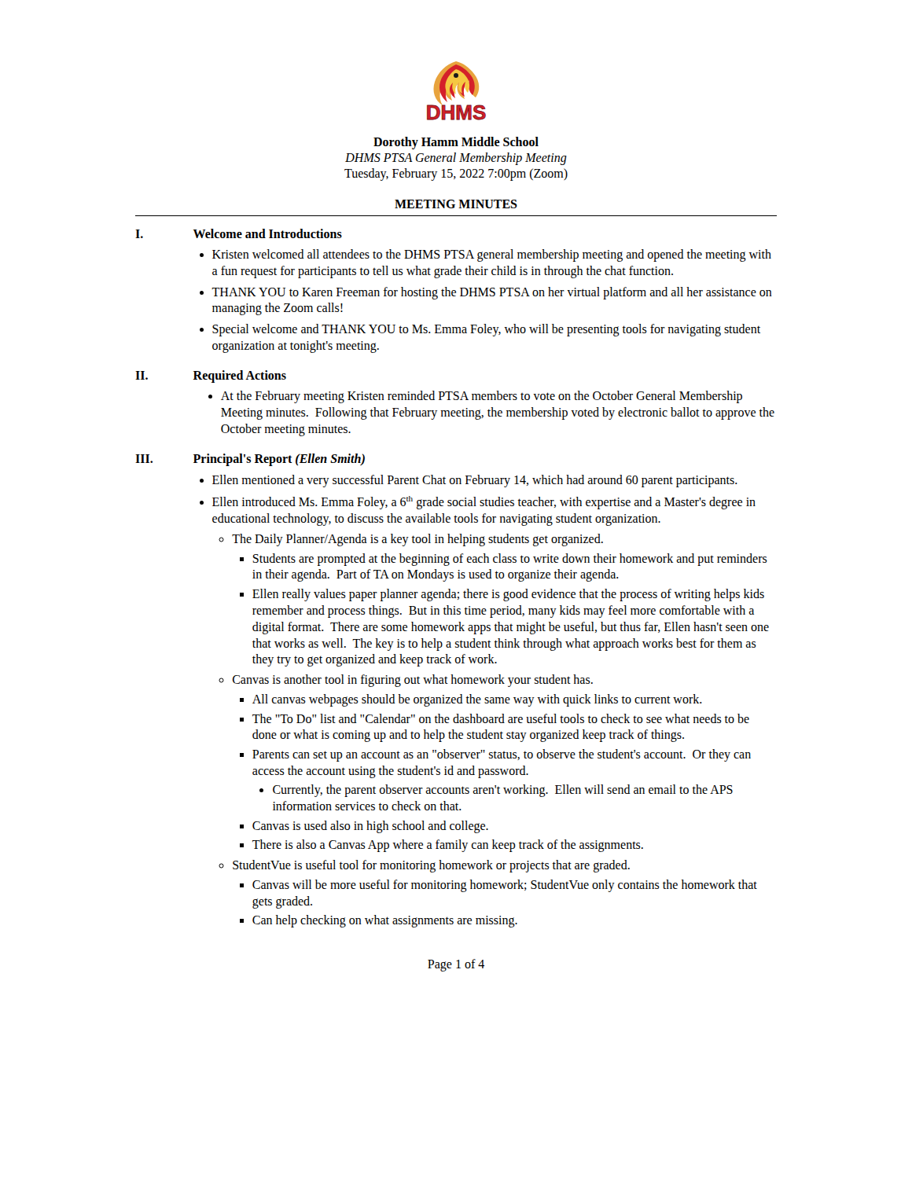DHMS
Dorothy Hamm Middle School
DHMS PTSA General Membership Meeting
Tuesday, February 15, 2022 7:00pm (Zoom)
MEETING MINUTES
I. Welcome and Introductions
Kristen welcomed all attendees to the DHMS PTSA general membership meeting and opened the meeting with a fun request for participants to tell us what grade their child is in through the chat function.
THANK YOU to Karen Freeman for hosting the DHMS PTSA on her virtual platform and all her assistance on managing the Zoom calls!
Special welcome and THANK YOU to Ms. Emma Foley, who will be presenting tools for navigating student organization at tonight's meeting.
II. Required Actions
At the February meeting Kristen reminded PTSA members to vote on the October General Membership Meeting minutes. Following that February meeting, the membership voted by electronic ballot to approve the October meeting minutes.
III. Principal's Report (Ellen Smith)
Ellen mentioned a very successful Parent Chat on February 14, which had around 60 parent participants.
Ellen introduced Ms. Emma Foley, a 6th grade social studies teacher, with expertise and a Master's degree in educational technology, to discuss the available tools for navigating student organization.
The Daily Planner/Agenda is a key tool in helping students get organized.
Students are prompted at the beginning of each class to write down their homework and put reminders in their agenda. Part of TA on Mondays is used to organize their agenda.
Ellen really values paper planner agenda; there is good evidence that the process of writing helps kids remember and process things. But in this time period, many kids may feel more comfortable with a digital format. There are some homework apps that might be useful, but thus far, Ellen hasn't seen one that works as well. The key is to help a student think through what approach works best for them as they try to get organized and keep track of work.
Canvas is another tool in figuring out what homework your student has.
All canvas webpages should be organized the same way with quick links to current work.
The "To Do" list and "Calendar" on the dashboard are useful tools to check to see what needs to be done or what is coming up and to help the student stay organized keep track of things.
Parents can set up an account as an "observer" status, to observe the student's account. Or they can access the account using the student's id and password.
Currently, the parent observer accounts aren't working. Ellen will send an email to the APS information services to check on that.
Canvas is used also in high school and college.
There is also a Canvas App where a family can keep track of the assignments.
StudentVue is useful tool for monitoring homework or projects that are graded.
Canvas will be more useful for monitoring homework; StudentVue only contains the homework that gets graded.
Can help checking on what assignments are missing.
Page 1 of 4